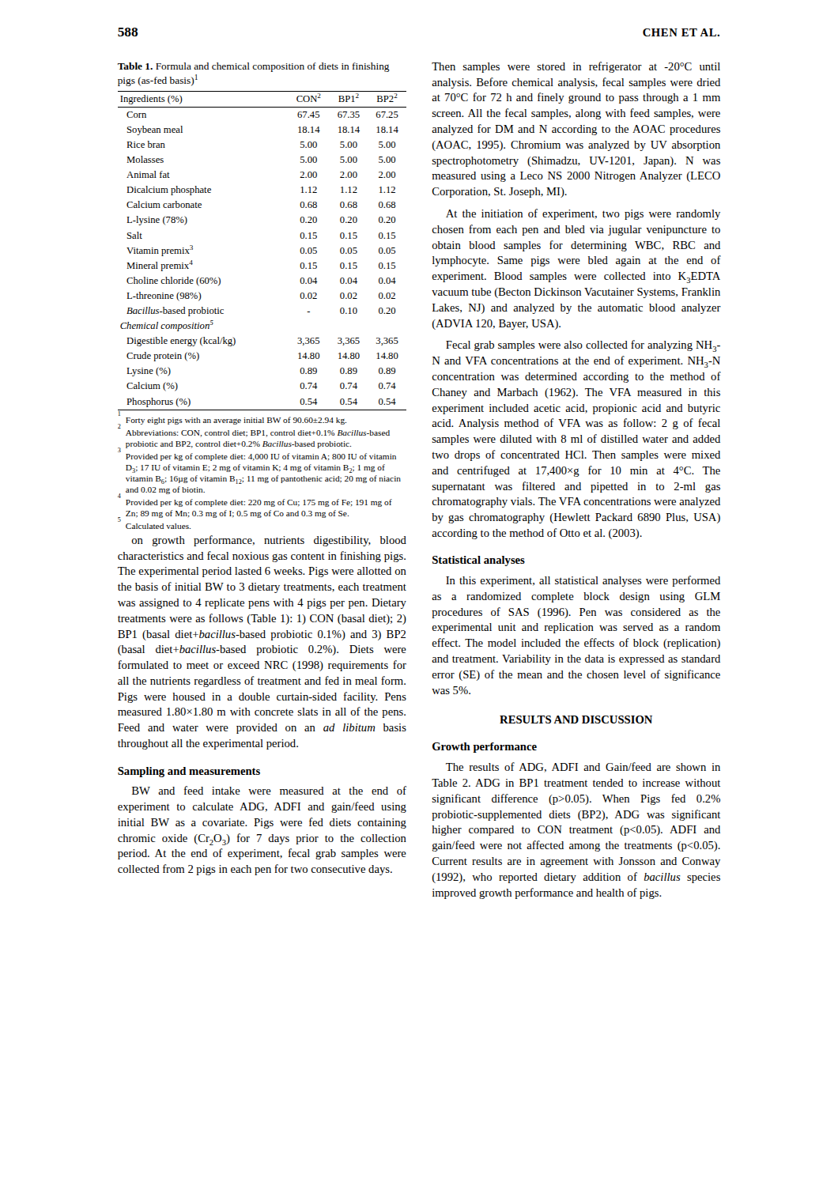588 CHEN ET AL.
Table 1. Formula and chemical composition of diets in finishing pigs (as-fed basis) 1
| Ingredients (%) | CON 2 | BP1 2 | BP2 2 |
| --- | --- | --- | --- |
| Corn | 67.45 | 67.35 | 67.25 |
| Soybean meal | 18.14 | 18.14 | 18.14 |
| Rice bran | 5.00 | 5.00 | 5.00 |
| Molasses | 5.00 | 5.00 | 5.00 |
| Animal fat | 2.00 | 2.00 | 2.00 |
| Dicalcium phosphate | 1.12 | 1.12 | 1.12 |
| Calcium carbonate | 0.68 | 0.68 | 0.68 |
| L-lysine (78%) | 0.20 | 0.20 | 0.20 |
| Salt | 0.15 | 0.15 | 0.15 |
| Vitamin premix 3 | 0.05 | 0.05 | 0.05 |
| Mineral premix 4 | 0.15 | 0.15 | 0.15 |
| Choline chloride (60%) | 0.04 | 0.04 | 0.04 |
| L-threonine (98%) | 0.02 | 0.02 | 0.02 |
| Bacillus -based probiotic | - | 0.10 | 0.20 |
| Chemical composition 5 | | | |
| Digestible energy (kcal/kg) | 3,365 | 3,365 | 3,365 |
| Crude protein (%) | 14.80 | 14.80 | 14.80 |
| Lysine (%) | 0.89 | 0.89 | 0.89 |
| Calcium (%) | 0.74 | 0.74 | 0.74 |
| Phosphorus (%) | 0.54 | 0.54 | 0.54 |
1Forty eight pigs with an average initial BW of 90.60±2.94 kg.
2Abbreviations: CON, control diet; BP1, control diet+0.1% Bacillus-based probiotic and BP2, control diet+0.2% Bacillus-based probiotic.
3Provided per kg of complete diet: 4,000 IU of vitamin A; 800 IU of vitamin D3; 17 IU of vitamin E; 2 mg of vitamin K; 4 mg of vitamin B2; 1 mg of vitamin B6; 16µg of vitamin B12; 11 mg of pantothenic acid; 20 mg of niacin and 0.02 mg of biotin.
4Provided per kg of complete diet: 220 mg of Cu; 175 mg of Fe; 191 mg of Zn; 89 mg of Mn; 0.3 mg of I; 0.5 mg of Co and 0.3 mg of Se.
5Calculated values.
on growth performance, nutrients digestibility, blood characteristics and fecal noxious gas content in finishing pigs. The experimental period lasted 6 weeks. Pigs were allotted on the basis of initial BW to 3 dietary treatments, each treatment was assigned to 4 replicate pens with 4 pigs per pen. Dietary treatments were as follows (Table 1): 1) CON (basal diet); 2) BP1 (basal diet+bacillus-based probiotic 0.1%) and 3) BP2 (basal diet+bacillus-based probiotic 0.2%). Diets were formulated to meet or exceed NRC (1998) requirements for all the nutrients regardless of treatment and fed in meal form. Pigs were housed in a double curtain-sided facility. Pens measured 1.80×1.80 m with concrete slats in all of the pens. Feed and water were provided on an ad libitum basis throughout all the experimental period.
Sampling and measurements
BW and feed intake were measured at the end of experiment to calculate ADG, ADFI and gain/feed using initial BW as a covariate. Pigs were fed diets containing chromic oxide (Cr2O3) for 7 days prior to the collection period. At the end of experiment, fecal grab samples were collected from 2 pigs in each pen for two consecutive days.
Then samples were stored in refrigerator at -20°C until analysis. Before chemical analysis, fecal samples were dried at 70°C for 72 h and finely ground to pass through a 1 mm screen. All the fecal samples, along with feed samples, were analyzed for DM and N according to the AOAC procedures (AOAC, 1995). Chromium was analyzed by UV absorption spectrophotometry (Shimadzu, UV-1201, Japan). N was measured using a Leco NS 2000 Nitrogen Analyzer (LECO Corporation, St. Joseph, MI).
At the initiation of experiment, two pigs were randomly chosen from each pen and bled via jugular venipuncture to obtain blood samples for determining WBC, RBC and lymphocyte. Same pigs were bled again at the end of experiment. Blood samples were collected into K3EDTA vacuum tube (Becton Dickinson Vacutainer Systems, Franklin Lakes, NJ) and analyzed by the automatic blood analyzer (ADVIA 120, Bayer, USA).
Fecal grab samples were also collected for analyzing NH3-N and VFA concentrations at the end of experiment. NH3-N concentration was determined according to the method of Chaney and Marbach (1962). The VFA measured in this experiment included acetic acid, propionic acid and butyric acid. Analysis method of VFA was as follow: 2 g of fecal samples were diluted with 8 ml of distilled water and added two drops of concentrated HCl. Then samples were mixed and centrifuged at 17,400×g for 10 min at 4°C. The supernatant was filtered and pipetted in to 2-ml gas chromatography vials. The VFA concentrations were analyzed by gas chromatography (Hewlett Packard 6890 Plus, USA) according to the method of Otto et al. (2003).
Statistical analyses
In this experiment, all statistical analyses were performed as a randomized complete block design using GLM procedures of SAS (1996). Pen was considered as the experimental unit and replication was served as a random effect. The model included the effects of block (replication) and treatment. Variability in the data is expressed as standard error (SE) of the mean and the chosen level of significance was 5%.
Results and Discussion
Growth performance
The results of ADG, ADFI and Gain/feed are shown in Table 2. ADG in BP1 treatment tended to increase without significant difference (p>0.05). When Pigs fed 0.2% probiotic-supplemented diets (BP2), ADG was significant higher compared to CON treatment (p<0.05). ADFI and gain/feed were not affected among the treatments (p<0.05). Current results are in agreement with Jonsson and Conway (1992), who reported dietary addition of bacillus species improved growth performance and health of pigs.